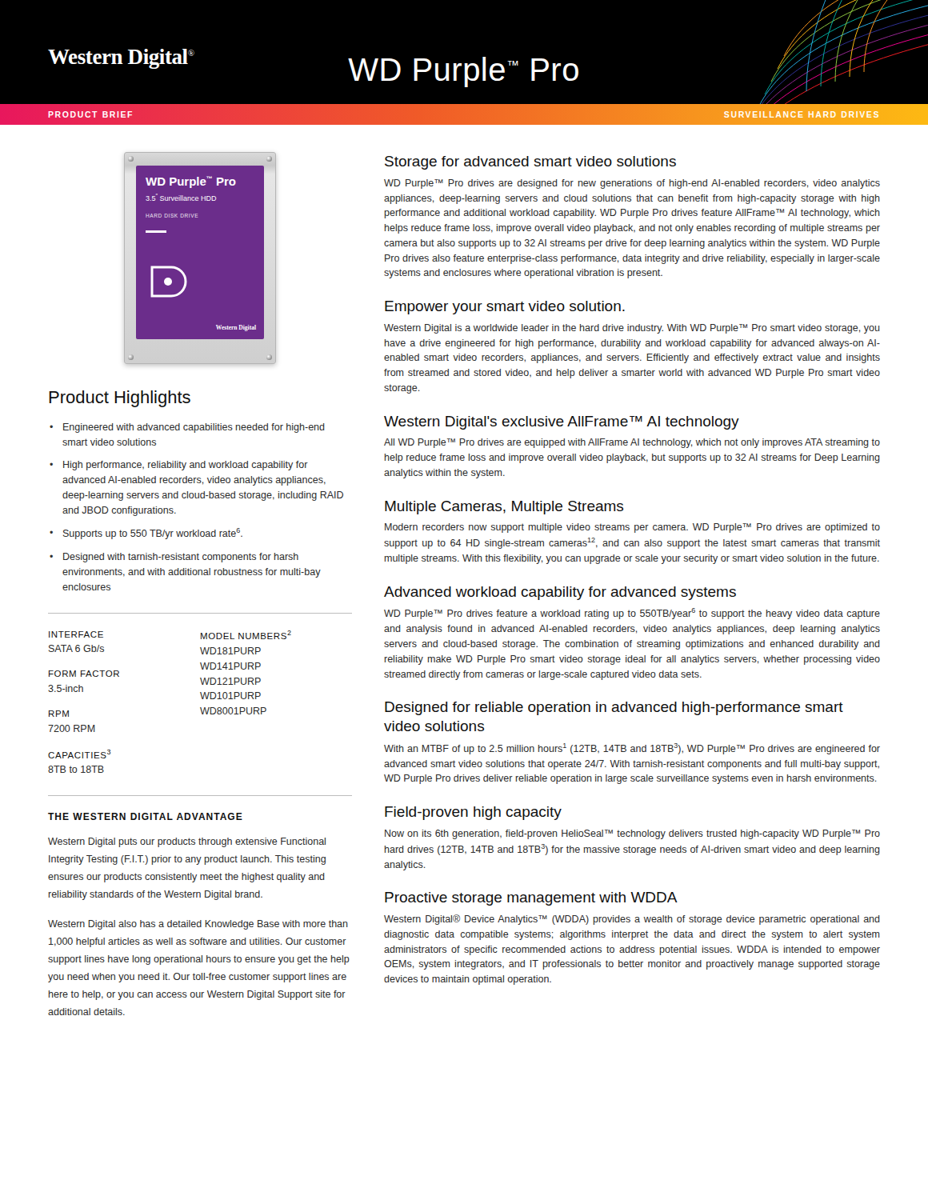Western Digital®
WD Purple™ Pro
PRODUCT BRIEF
SURVEILLANCE HARD DRIVES
WD Purple™ Pro
3.5″ Surveillance HDD
HARD DISK DRIVE
Western Digital
Product Highlights
Engineered with advanced capabilities needed for high-end smart video solutions
High performance, reliability and workload capability for advanced AI-enabled recorders, video analytics appliances, deep-learning servers and cloud-based storage, including RAID and JBOD configurations.
Supports up to 550 TB/yr workload rate6.
Designed with tarnish-resistant components for harsh environments, and with additional robustness for multi-bay enclosures
INTERFACE
SATA 6 Gb/s
FORM FACTOR
3.5-inch
RPM
7200 RPM
CAPACITIES3
8TB to 18TB
MODEL NUMBERS2
WD181PURP
WD141PURP
WD121PURP
WD101PURP
WD8001PURP
THE WESTERN DIGITAL ADVANTAGE
Western Digital puts our products through extensive Functional Integrity Testing (F.I.T.) prior to any product launch. This testing ensures our products consistently meet the highest quality and reliability standards of the Western Digital brand.
Western Digital also has a detailed Knowledge Base with more than 1,000 helpful articles as well as software and utilities. Our customer support lines have long operational hours to ensure you get the help you need when you need it. Our toll-free customer support lines are here to help, or you can access our Western Digital Support site for additional details.
Storage for advanced smart video solutions
WD Purple™ Pro drives are designed for new generations of high-end AI-enabled recorders, video analytics appliances, deep-learning servers and cloud solutions that can benefit from high-capacity storage with high performance and additional workload capability. WD Purple Pro drives feature AllFrame™ AI technology, which helps reduce frame loss, improve overall video playback, and not only enables recording of multiple streams per camera but also supports up to 32 AI streams per drive for deep learning analytics within the system. WD Purple Pro drives also feature enterprise-class performance, data integrity and drive reliability, especially in larger-scale systems and enclosures where operational vibration is present.
Empower your smart video solution.
Western Digital is a worldwide leader in the hard drive industry. With WD Purple™ Pro smart video storage, you have a drive engineered for high performance, durability and workload capability for advanced always-on AI-enabled smart video recorders, appliances, and servers. Efficiently and effectively extract value and insights from streamed and stored video, and help deliver a smarter world with advanced WD Purple Pro smart video storage.
Western Digital's exclusive AllFrame™ AI technology
All WD Purple™ Pro drives are equipped with AllFrame AI technology, which not only improves ATA streaming to help reduce frame loss and improve overall video playback, but supports up to 32 AI streams for Deep Learning analytics within the system.
Multiple Cameras, Multiple Streams
Modern recorders now support multiple video streams per camera. WD Purple™ Pro drives are optimized to support up to 64 HD single-stream cameras12, and can also support the latest smart cameras that transmit multiple streams. With this flexibility, you can upgrade or scale your security or smart video solution in the future.
Advanced workload capability for advanced systems
WD Purple™ Pro drives feature a workload rating up to 550TB/year6 to support the heavy video data capture and analysis found in advanced AI-enabled recorders, video analytics appliances, deep learning analytics servers and cloud-based storage. The combination of streaming optimizations and enhanced durability and reliability make WD Purple Pro smart video storage ideal for all analytics servers, whether processing video streamed directly from cameras or large-scale captured video data sets.
Designed for reliable operation in advanced high-performance smart video solutions
With an MTBF of up to 2.5 million hours1 (12TB, 14TB and 18TB3), WD Purple™ Pro drives are engineered for advanced smart video solutions that operate 24/7. With tarnish-resistant components and full multi-bay support, WD Purple Pro drives deliver reliable operation in large scale surveillance systems even in harsh environments.
Field-proven high capacity
Now on its 6th generation, field-proven HelioSeal™ technology delivers trusted high-capacity WD Purple™ Pro hard drives (12TB, 14TB and 18TB3) for the massive storage needs of AI-driven smart video and deep learning analytics.
Proactive storage management with WDDA
Western Digital® Device Analytics™ (WDDA) provides a wealth of storage device parametric operational and diagnostic data compatible systems; algorithms interpret the data and direct the system to alert system administrators of specific recommended actions to address potential issues. WDDA is intended to empower OEMs, system integrators, and IT professionals to better monitor and proactively manage supported storage devices to maintain optimal operation.